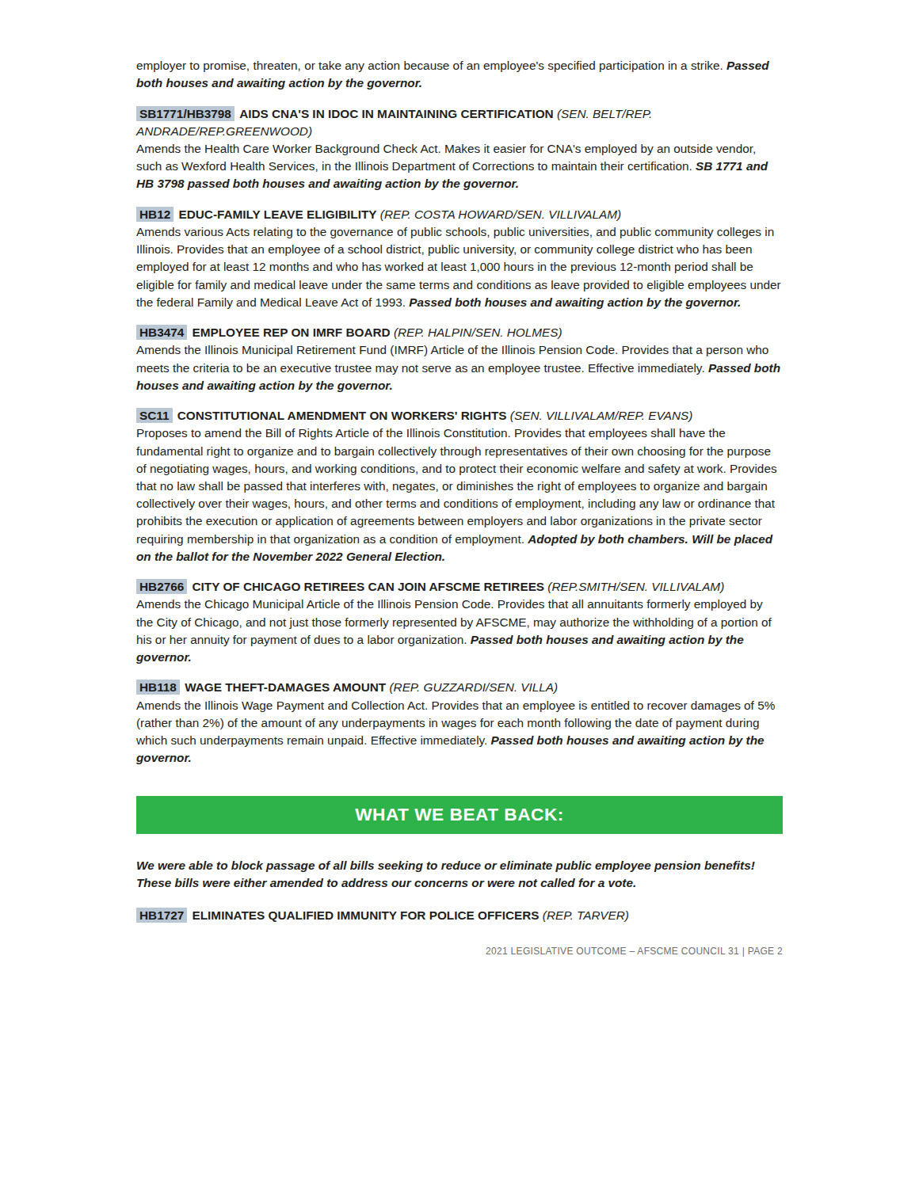employer to promise, threaten, or take any action because of an employee's specified participation in a strike. Passed both houses and awaiting action by the governor.
SB1771/HB3798 AIDS CNA'S IN IDOC IN MAINTAINING CERTIFICATION (SEN. BELT/REP. ANDRADE/REP.GREENWOOD)
Amends the Health Care Worker Background Check Act. Makes it easier for CNA's employed by an outside vendor, such as Wexford Health Services, in the Illinois Department of Corrections to maintain their certification. SB 1771 and HB 3798 passed both houses and awaiting action by the governor.
HB12 EDUC-FAMILY LEAVE ELIGIBILITY (REP. COSTA HOWARD/SEN. VILLIVALAM)
Amends various Acts relating to the governance of public schools, public universities, and public community colleges in Illinois. Provides that an employee of a school district, public university, or community college district who has been employed for at least 12 months and who has worked at least 1,000 hours in the previous 12-month period shall be eligible for family and medical leave under the same terms and conditions as leave provided to eligible employees under the federal Family and Medical Leave Act of 1993. Passed both houses and awaiting action by the governor.
HB3474 EMPLOYEE REP ON IMRF BOARD (REP. HALPIN/SEN. HOLMES)
Amends the Illinois Municipal Retirement Fund (IMRF) Article of the Illinois Pension Code. Provides that a person who meets the criteria to be an executive trustee may not serve as an employee trustee. Effective immediately. Passed both houses and awaiting action by the governor.
SC11 CONSTITUTIONAL AMENDMENT ON WORKERS' RIGHTS (SEN. VILLIVALAM/REP. EVANS)
Proposes to amend the Bill of Rights Article of the Illinois Constitution. Provides that employees shall have the fundamental right to organize and to bargain collectively through representatives of their own choosing for the purpose of negotiating wages, hours, and working conditions, and to protect their economic welfare and safety at work. Provides that no law shall be passed that interferes with, negates, or diminishes the right of employees to organize and bargain collectively over their wages, hours, and other terms and conditions of employment, including any law or ordinance that prohibits the execution or application of agreements between employers and labor organizations in the private sector requiring membership in that organization as a condition of employment. Adopted by both chambers. Will be placed on the ballot for the November 2022 General Election.
HB2766 CITY OF CHICAGO RETIREES CAN JOIN AFSCME RETIREES (REP.SMITH/SEN. VILLIVALAM)
Amends the Chicago Municipal Article of the Illinois Pension Code. Provides that all annuitants formerly employed by the City of Chicago, and not just those formerly represented by AFSCME, may authorize the withholding of a portion of his or her annuity for payment of dues to a labor organization. Passed both houses and awaiting action by the governor.
HB118 WAGE THEFT-DAMAGES AMOUNT (REP. GUZZARDI/SEN. VILLA)
Amends the Illinois Wage Payment and Collection Act. Provides that an employee is entitled to recover damages of 5% (rather than 2%) of the amount of any underpayments in wages for each month following the date of payment during which such underpayments remain unpaid. Effective immediately. Passed both houses and awaiting action by the governor.
WHAT WE BEAT BACK:
We were able to block passage of all bills seeking to reduce or eliminate public employee pension benefits! These bills were either amended to address our concerns or were not called for a vote.
HB1727 ELIMINATES QUALIFIED IMMUNITY FOR POLICE OFFICERS (REP. TARVER)
2021 LEGISLATIVE OUTCOME – AFSCME COUNCIL 31 | PAGE 2